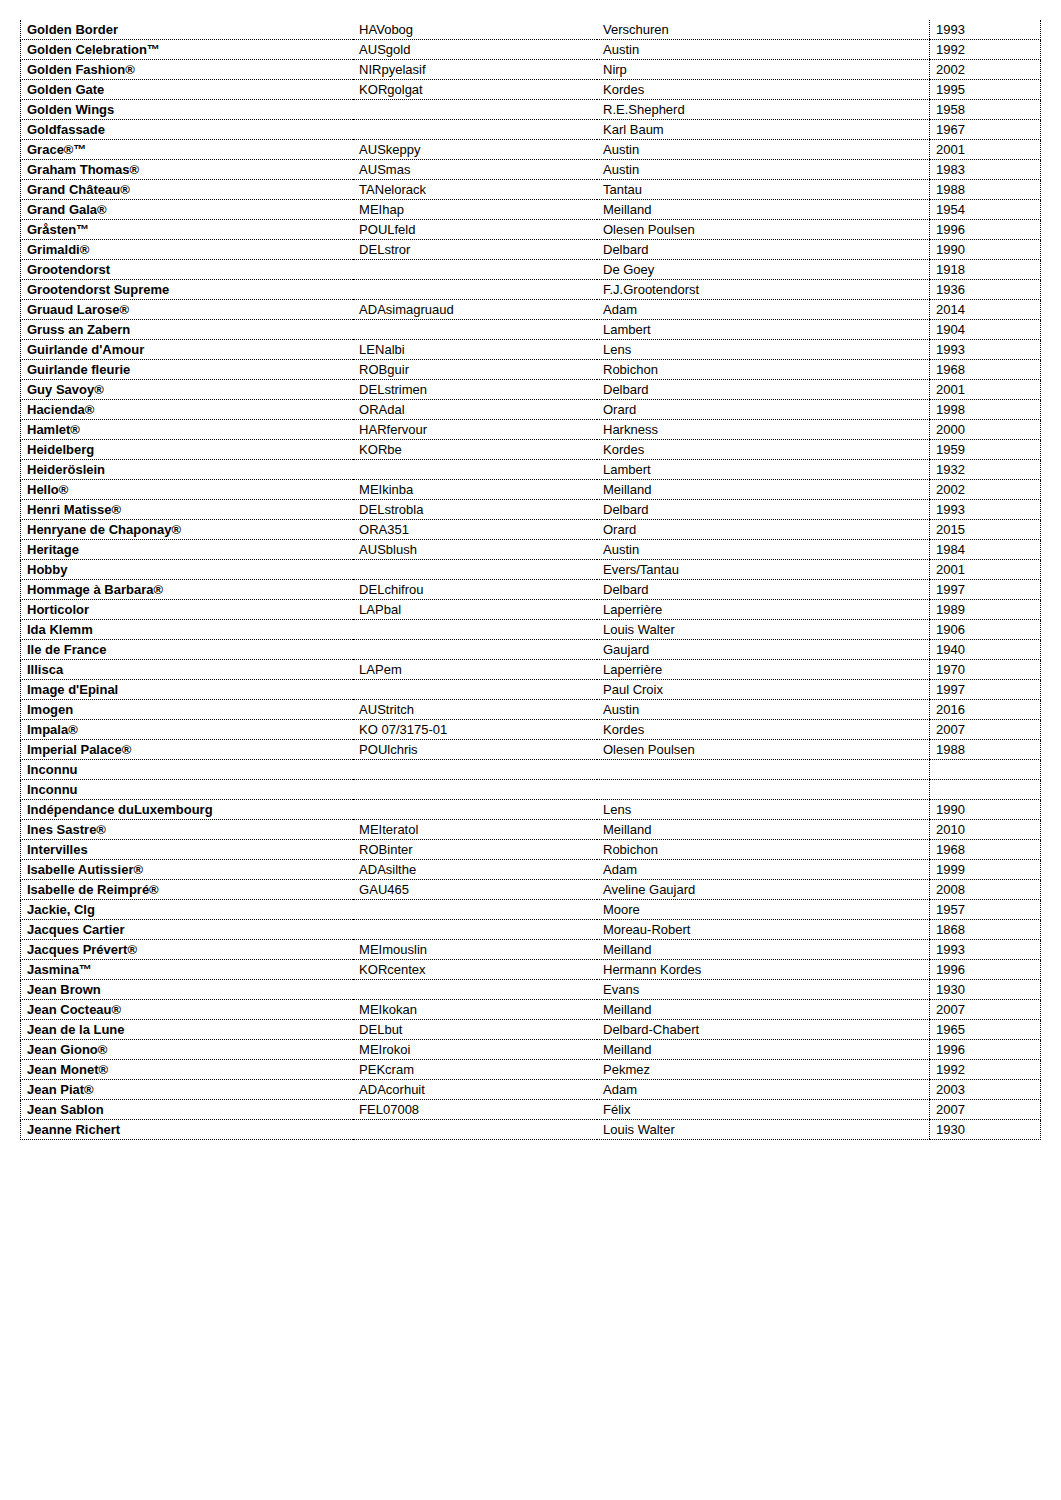| Golden Border | HAVobog | Verschuren | 1993 |
| Golden Celebration™ | AUSgold | Austin | 1992 |
| Golden Fashion® | NIRpyelasif | Nirp | 2002 |
| Golden Gate | KORgolgat | Kordes | 1995 |
| Golden Wings | | R.E.Shepherd | 1958 |
| Goldfassade | | Karl Baum | 1967 |
| Grace®™ | AUSkeppy | Austin | 2001 |
| Graham Thomas® | AUSmas | Austin | 1983 |
| Grand Château® | TANelorack | Tantau | 1988 |
| Grand Gala® | MEIhap | Meilland | 1954 |
| Gråsten™ | POULfeld | Olesen Poulsen | 1996 |
| Grimaldi® | DELstror | Delbard | 1990 |
| Grootendorst | | De Goey | 1918 |
| Grootendorst Supreme | | F.J.Grootendorst | 1936 |
| Gruaud Larose® | ADAsimagruaud | Adam | 2014 |
| Gruss an Zabern | | Lambert | 1904 |
| Guirlande d'Amour | LENalbi | Lens | 1993 |
| Guirlande fleurie | ROBguir | Robichon | 1968 |
| Guy Savoy® | DELstrimen | Delbard | 2001 |
| Hacienda® | ORAdal | Orard | 1998 |
| Hamlet® | HARfervour | Harkness | 2000 |
| Heidelberg | KORbe | Kordes | 1959 |
| Heideröslein | | Lambert | 1932 |
| Hello® | MEIkinba | Meilland | 2002 |
| Henri Matisse® | DELstrobla | Delbard | 1993 |
| Henryane de Chaponay® | ORA351 | Orard | 2015 |
| Heritage | AUSblush | Austin | 1984 |
| Hobby | | Evers/Tantau | 2001 |
| Hommage à Barbara® | DELchifrou | Delbard | 1997 |
| Horticolor | LAPbal | Laperrière | 1989 |
| Ida Klemm | | Louis Walter | 1906 |
| Ile de France | | Gaujard | 1940 |
| Illisca | LAPem | Laperrière | 1970 |
| Image d'Epinal | | Paul Croix | 1997 |
| Imogen | AUStritch | Austin | 2016 |
| Impala® | KO 07/3175-01 | Kordes | 2007 |
| Imperial Palace® | POUlchris | Olesen Poulsen | 1988 |
| Inconnu | | | |
| Inconnu | | | |
| Indépendance duLuxembourg | | Lens | 1990 |
| Ines Sastre® | MEIteratol | Meilland | 2010 |
| Intervilles | ROBinter | Robichon | 1968 |
| Isabelle Autissier® | ADAsilthe | Adam | 1999 |
| Isabelle de Reimpré® | GAU465 | Aveline Gaujard | 2008 |
| Jackie, Clg | | Moore | 1957 |
| Jacques Cartier | | Moreau-Robert | 1868 |
| Jacques Prévert® | MEImouslin | Meilland | 1993 |
| Jasmina™ | KORcentex | Hermann Kordes | 1996 |
| Jean Brown | | Evans | 1930 |
| Jean Cocteau® | MEIkokan | Meilland | 2007 |
| Jean de la Lune | DELbut | Delbard-Chabert | 1965 |
| Jean Giono® | MEIrokoi | Meilland | 1996 |
| Jean Monet® | PEKcram | Pekmez | 1992 |
| Jean Piat® | ADAcorhuit | Adam | 2003 |
| Jean Sablon | FEL07008 | Félix | 2007 |
| Jeanne Richert | | Louis Walter | 1930 |